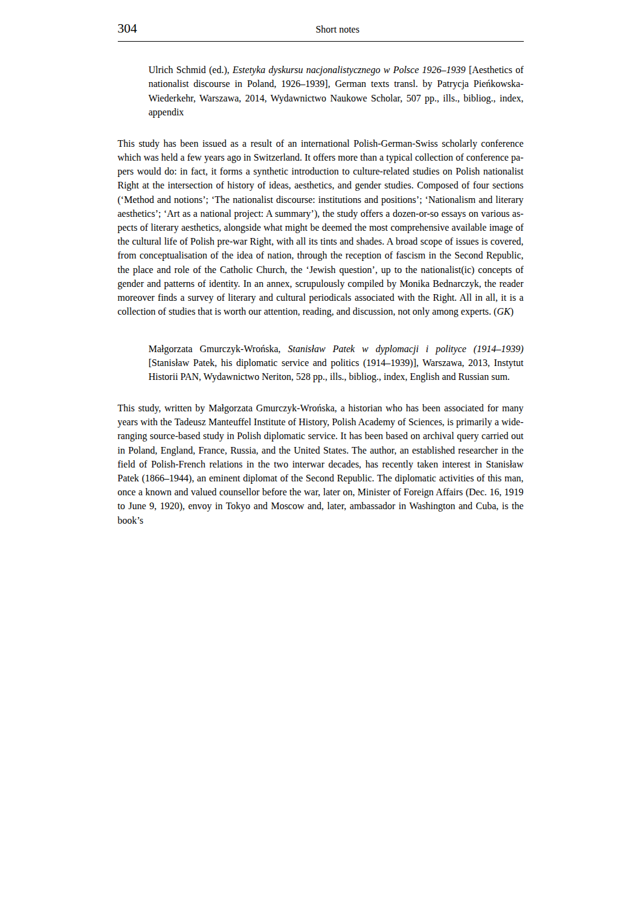304 Short notes
Ulrich Schmid (ed.), Estetyka dyskursu nacjonalistycznego w Polsce 1926–1939 [Aesthetics of nationalist discourse in Poland, 1926–1939], German texts transl. by Patrycja Pieńkowska-Wiederkehr, Warszawa, 2014, Wydawnictwo Naukowe Scholar, 507 pp., ills., bibliog., index, appendix
This study has been issued as a result of an international Polish-German-Swiss scholarly conference which was held a few years ago in Switzerland. It offers more than a typical collection of conference papers would do: in fact, it forms a synthetic introduction to culture-related studies on Polish nationalist Right at the intersection of history of ideas, aesthetics, and gender studies. Composed of four sections (‘Method and notions’; ‘The nationalist discourse: institutions and positions’; ‘Nationalism and literary aesthetics’; ‘Art as a national project: A summary’), the study offers a dozen-or-so essays on various aspects of literary aesthetics, alongside what might be deemed the most comprehensive available image of the cultural life of Polish pre-war Right, with all its tints and shades. A broad scope of issues is covered, from conceptualisation of the idea of nation, through the reception of fascism in the Second Republic, the place and role of the Catholic Church, the ‘Jewish question’, up to the nationalist(ic) concepts of gender and patterns of identity. In an annex, scrupulously compiled by Monika Bednarczyk, the reader moreover finds a survey of literary and cultural periodicals associated with the Right. All in all, it is a collection of studies that is worth our attention, reading, and discussion, not only among experts. (GK)
Małgorzata Gmurczyk-Wrońska, Stanisław Patek w dyplomacji i polityce (1914–1939) [Stanisław Patek, his diplomatic service and politics (1914–1939)], Warszawa, 2013, Instytut Historii PAN, Wydawnictwo Neriton, 528 pp., ills., bibliog., index, English and Russian sum.
This study, written by Małgorzata Gmurczyk-Wrońska, a historian who has been associated for many years with the Tadeusz Manteuffel Institute of History, Polish Academy of Sciences, is primarily a wide-ranging source-based study in Polish diplomatic service. It has been based on archival query carried out in Poland, England, France, Russia, and the United States. The author, an established researcher in the field of Polish-French relations in the two interwar decades, has recently taken interest in Stanisław Patek (1866–1944), an eminent diplomat of the Second Republic. The diplomatic activities of this man, once a known and valued counsellor before the war, later on, Minister of Foreign Affairs (Dec. 16, 1919 to June 9, 1920), envoy in Tokyo and Moscow and, later, ambassador in Washington and Cuba, is the book’s